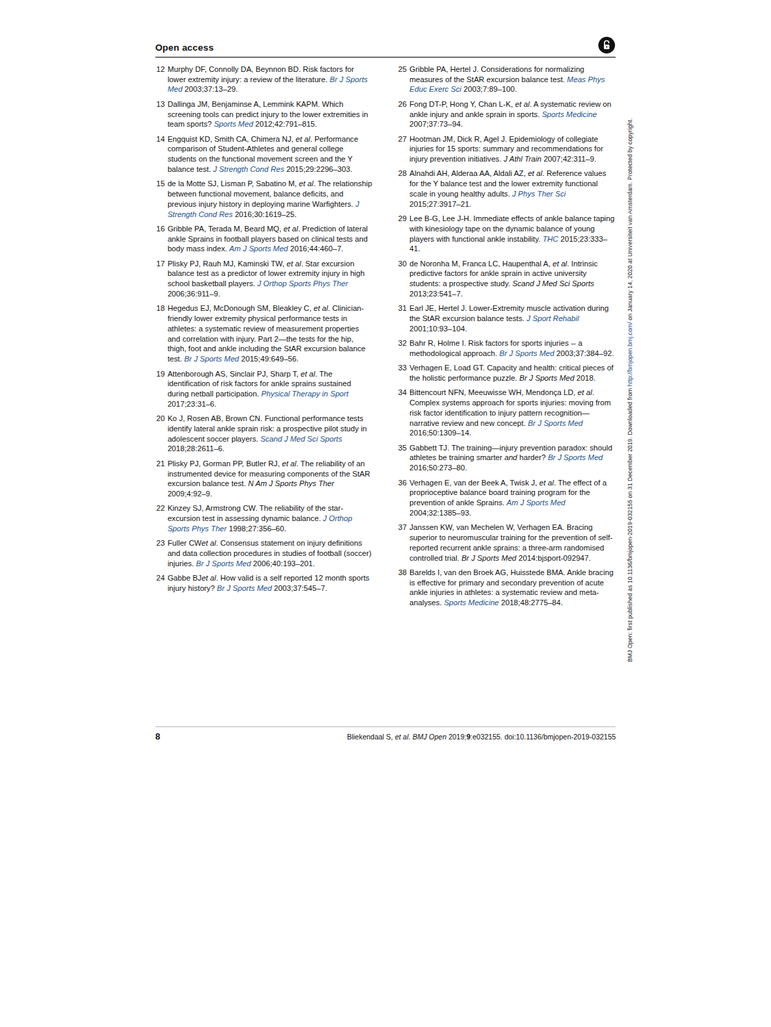Open access
BMJ Open: first published as 10.1136/bmjopen-2019-032155 on 31 December 2019. Downloaded from http://bmjopen.bmj.com/ on January 14, 2020 at Universiteit van Amsterdam. Protected by copyright.
Murphy DF, Connolly DA, Beynnon BD. Risk factors for lower extremity injury: a review of the literature. Br J Sports Med 2003;37:13–29.
Dallinga JM, Benjaminse A, Lemmink KAPM. Which screening tools can predict injury to the lower extremities in team sports? Sports Med 2012;42:791–815.
Engquist KD, Smith CA, Chimera NJ, et al. Performance comparison of Student-Athletes and general college students on the functional movement screen and the Y balance test. J Strength Cond Res 2015;29:2296–303.
de la Motte SJ, Lisman P, Sabatino M, et al. The relationship between functional movement, balance deficits, and previous injury history in deploying marine Warfighters. J Strength Cond Res 2016;30:1619–25.
Gribble PA, Terada M, Beard MQ, et al. Prediction of lateral ankle Sprains in football players based on clinical tests and body mass index. Am J Sports Med 2016;44:460–7.
Plisky PJ, Rauh MJ, Kaminski TW, et al. Star excursion balance test as a predictor of lower extremity injury in high school basketball players. J Orthop Sports Phys Ther 2006;36:911–9.
Hegedus EJ, McDonough SM, Bleakley C, et al. Clinician-friendly lower extremity physical performance tests in athletes: a systematic review of measurement properties and correlation with injury. Part 2—the tests for the hip, thigh, foot and ankle including the StAR excursion balance test. Br J Sports Med 2015;49:649–56.
Attenborough AS, Sinclair PJ, Sharp T, et al. The identification of risk factors for ankle sprains sustained during netball participation. Physical Therapy in Sport 2017;23:31–6.
Ko J, Rosen AB, Brown CN. Functional performance tests identify lateral ankle sprain risk: a prospective pilot study in adolescent soccer players. Scand J Med Sci Sports 2018;28:2611–6.
Plisky PJ, Gorman PP, Butler RJ, et al. The reliability of an instrumented device for measuring components of the StAR excursion balance test. N Am J Sports Phys Ther 2009;4:92–9.
Kinzey SJ, Armstrong CW. The reliability of the star-excursion test in assessing dynamic balance. J Orthop Sports Phys Ther 1998;27:356–60.
Fuller CWet al. Consensus statement on injury definitions and data collection procedures in studies of football (soccer) injuries. Br J Sports Med 2006;40:193–201.
Gabbe BJet al. How valid is a self reported 12 month sports injury history? Br J Sports Med 2003;37:545–7.
Gribble PA, Hertel J. Considerations for normalizing measures of the StAR excursion balance test. Meas Phys Educ Exerc Sci 2003;7:89–100.
Fong DT-P, Hong Y, Chan L-K, et al. A systematic review on ankle injury and ankle sprain in sports. Sports Medicine 2007;37:73–94.
Hootman JM, Dick R, Agel J. Epidemiology of collegiate injuries for 15 sports: summary and recommendations for injury prevention initiatives. J Athl Train 2007;42:311–9.
Alnahdi AH, Alderaa AA, Aldali AZ, et al. Reference values for the Y balance test and the lower extremity functional scale in young healthy adults. J Phys Ther Sci 2015;27:3917–21.
Lee B-G, Lee J-H. Immediate effects of ankle balance taping with kinesiology tape on the dynamic balance of young players with functional ankle instability. THC 2015;23:333–41.
de Noronha M, Franca LC, Haupenthal A, et al. Intrinsic predictive factors for ankle sprain in active university students: a prospective study. Scand J Med Sci Sports 2013;23:541–7.
Earl JE, Hertel J. Lower-Extremity muscle activation during the StAR excursion balance tests. J Sport Rehabil 2001;10:93–104.
Bahr R, Holme I. Risk factors for sports injuries -- a methodological approach. Br J Sports Med 2003;37:384–92.
Verhagen E, Load GT. Capacity and health: critical pieces of the holistic performance puzzle. Br J Sports Med 2018.
Bittencourt NFN, Meeuwisse WH, Mendonça LD, et al. Complex systems approach for sports injuries: moving from risk factor identification to injury pattern recognition—narrative review and new concept. Br J Sports Med 2016;50:1309–14.
Gabbett TJ. The training—injury prevention paradox: should athletes be training smarter and harder? Br J Sports Med 2016;50:273–80.
Verhagen E, van der Beek A, Twisk J, et al. The effect of a proprioceptive balance board training program for the prevention of ankle Sprains. Am J Sports Med 2004;32:1385–93.
Janssen KW, van Mechelen W, Verhagen EA. Bracing superior to neuromuscular training for the prevention of self-reported recurrent ankle sprains: a three-arm randomised controlled trial. Br J Sports Med 2014:bjsport-092947.
Barelds I, van den Broek AG, Huisstede BMA. Ankle bracing is effective for primary and secondary prevention of acute ankle injuries in athletes: a systematic review and meta-analyses. Sports Medicine 2018;48:2775–84.
8
Bliekendaal S, et al. BMJ Open 2019;9:e032155. doi:10.1136/bmjopen-2019-032155